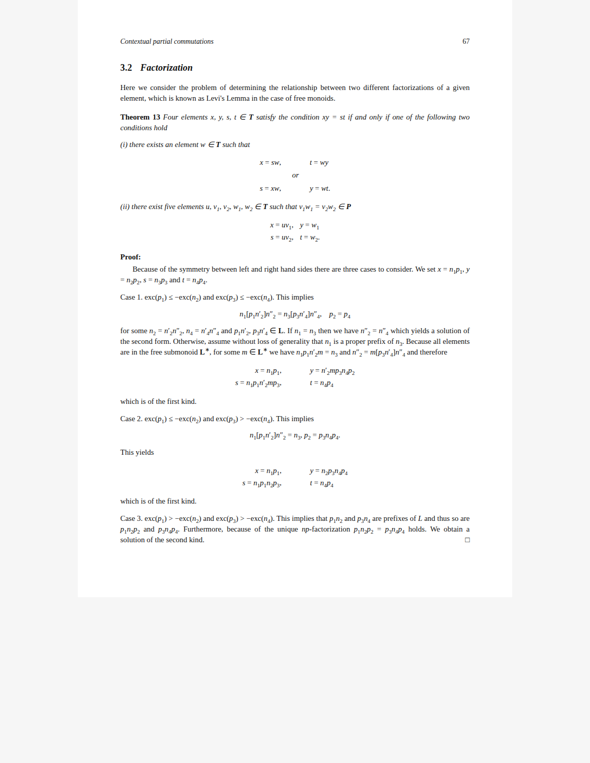Contextual partial commutations 67
3.2 Factorization
Here we consider the problem of determining the relationship between two different factorizations of a given element, which is known as Levi's Lemma in the case of free monoids.
Theorem 13 Four elements x, y, s, t ∈ T satisfy the condition xy = st if and only if one of the following two conditions hold
(i) there exists an element w ∈ T such that
| x = sw , | | t = wy |
| | or | |
| s = xw , | | y = wt . |
(ii) there exist five elements u, v1, v2, w1, w2 ∈ T such that v1w1 = v2w2 ∈ P
| x = uv 1 , | y = w 1 |
| s = uv 2 , | t = w 2 . |
Proof:
Because of the symmetry between left and right hand sides there are three cases to consider. We set x = n1p1, y = n2p2, s = n3p3 and t = n4p4.
Case 1. exc(p1) ≤ −exc(n2) and exc(p3) ≤ −exc(n4). This implies
n1[p1n′2]n″2 = n3[p3n′4]n″4, p2 = p4
for some n2 = n′2n″2, n4 = n′4n″4 and p1n′2, p3n′4 ∈ L. If n1 = n3 then we have n″2 = n″4 which yields a solution of the second form. Otherwise, assume without loss of generality that n1 is a proper prefix of n3. Because all elements are in the free submonoid L∗, for some m ∈ L∗ we have n1p1n′2m = n3 and n″2 = m[p3n′4]n″4 and therefore
| x = n 1 p 1 , | | y = n ′ 2 mp 3 n 4 p 2 |
| s = n 1 p 1 n ′ 2 mp 3 , | | t = n 4 p 4 |
which is of the first kind.
Case 2. exc(p1) ≤ −exc(n2) and exc(p3) > −exc(n4). This implies
n1[p1n′2]n″2 = n3, p2 = p3n4p4.
This yields
| x = n 1 p 1 , | | y = n 2 p 3 n 4 p 4 |
| s = n 1 p 1 n 2 p 3 , | | t = n 4 p 4 |
which is of the first kind.
Case 3. exc(p1) > −exc(n2) and exc(p3) > −exc(n4). This implies that p1n2 and p3n4 are prefixes of L and thus so are p1n2p2 and p3n4p4. Furthermore, because of the unique np-factorization p1n2p2 = p3n4p4 holds. We obtain a solution of the second kind.□